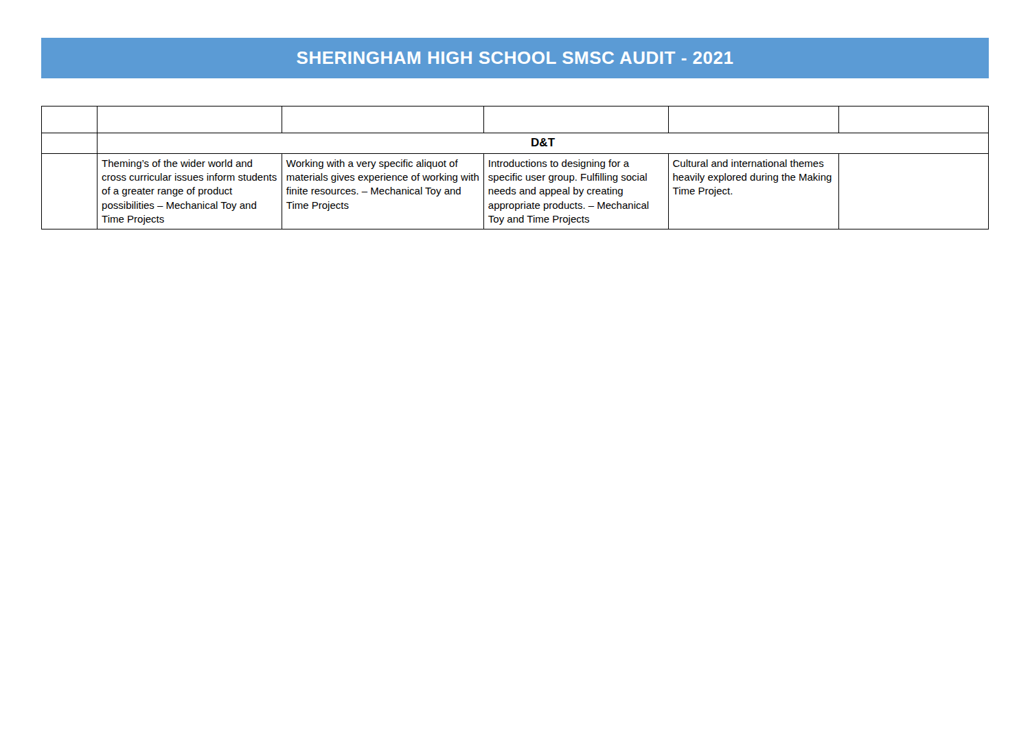SHERINGHAM HIGH SCHOOL SMSC AUDIT - 2021
| | D&T |
| | Theming’s of the wider world and cross curricular issues inform students of a greater range of product possibilities – Mechanical Toy and Time Projects | Working with a very specific aliquot of materials gives experience of working with finite resources. – Mechanical Toy and Time Projects | Introductions to designing for a specific user group. Fulfilling social needs and appeal by creating appropriate products. – Mechanical Toy and Time Projects | Cultural and international themes heavily explored during the Making Time Project. | |